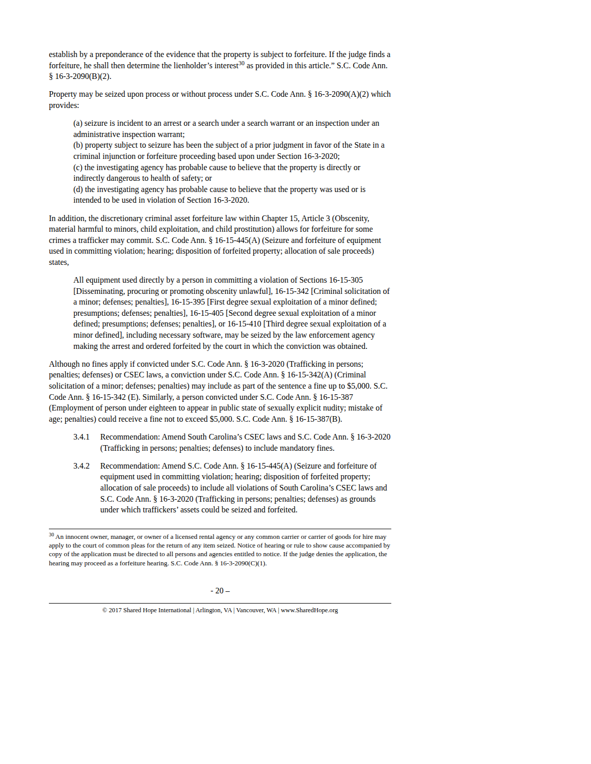establish by a preponderance of the evidence that the property is subject to forfeiture. If the judge finds a forfeiture, he shall then determine the lienholder’s interest30 as provided in this article.” S.C. Code Ann. § 16-3-2090(B)(2).
Property may be seized upon process or without process under S.C. Code Ann. § 16-3-2090(A)(2) which provides:
(a) seizure is incident to an arrest or a search under a search warrant or an inspection under an administrative inspection warrant;
(b) property subject to seizure has been the subject of a prior judgment in favor of the State in a criminal injunction or forfeiture proceeding based upon under Section 16-3-2020;
(c) the investigating agency has probable cause to believe that the property is directly or indirectly dangerous to health of safety; or
(d) the investigating agency has probable cause to believe that the property was used or is intended to be used in violation of Section 16-3-2020.
In addition, the discretionary criminal asset forfeiture law within Chapter 15, Article 3 (Obscenity, material harmful to minors, child exploitation, and child prostitution) allows for forfeiture for some crimes a trafficker may commit. S.C. Code Ann. § 16-15-445(A) (Seizure and forfeiture of equipment used in committing violation; hearing; disposition of forfeited property; allocation of sale proceeds) states,
All equipment used directly by a person in committing a violation of Sections 16-15-305 [Disseminating, procuring or promoting obscenity unlawful], 16-15-342 [Criminal solicitation of a minor; defenses; penalties], 16-15-395 [First degree sexual exploitation of a minor defined; presumptions; defenses; penalties], 16-15-405 [Second degree sexual exploitation of a minor defined; presumptions; defenses; penalties], or 16-15-410 [Third degree sexual exploitation of a minor defined], including necessary software, may be seized by the law enforcement agency making the arrest and ordered forfeited by the court in which the conviction was obtained.
Although no fines apply if convicted under S.C. Code Ann. § 16-3-2020 (Trafficking in persons; penalties; defenses) or CSEC laws, a conviction under S.C. Code Ann. § 16-15-342(A) (Criminal solicitation of a minor; defenses; penalties) may include as part of the sentence a fine up to $5,000. S.C. Code Ann. § 16-15-342 (E). Similarly, a person convicted under S.C. Code Ann. § 16-15-387 (Employment of person under eighteen to appear in public state of sexually explicit nudity; mistake of age; penalties) could receive a fine not to exceed $5,000. S.C. Code Ann. § 16-15-387(B).
3.4.1
Recommendation: Amend South Carolina’s CSEC laws and S.C. Code Ann. § 16-3-2020 (Trafficking in persons; penalties; defenses) to include mandatory fines.
3.4.2
Recommendation: Amend S.C. Code Ann. § 16-15-445(A) (Seizure and forfeiture of equipment used in committing violation; hearing; disposition of forfeited property; allocation of sale proceeds) to include all violations of South Carolina’s CSEC laws and S.C. Code Ann. § 16-3-2020 (Trafficking in persons; penalties; defenses) as grounds under which traffickers’ assets could be seized and forfeited.
30 An innocent owner, manager, or owner of a licensed rental agency or any common carrier or carrier of goods for hire may apply to the court of common pleas for the return of any item seized. Notice of hearing or rule to show cause accompanied by copy of the application must be directed to all persons and agencies entitled to notice. If the judge denies the application, the hearing may proceed as a forfeiture hearing. S.C. Code Ann. § 16-3-2090(C)(1).
- 20 –
© 2017 Shared Hope International | Arlington, VA | Vancouver, WA | www.SharedHope.org